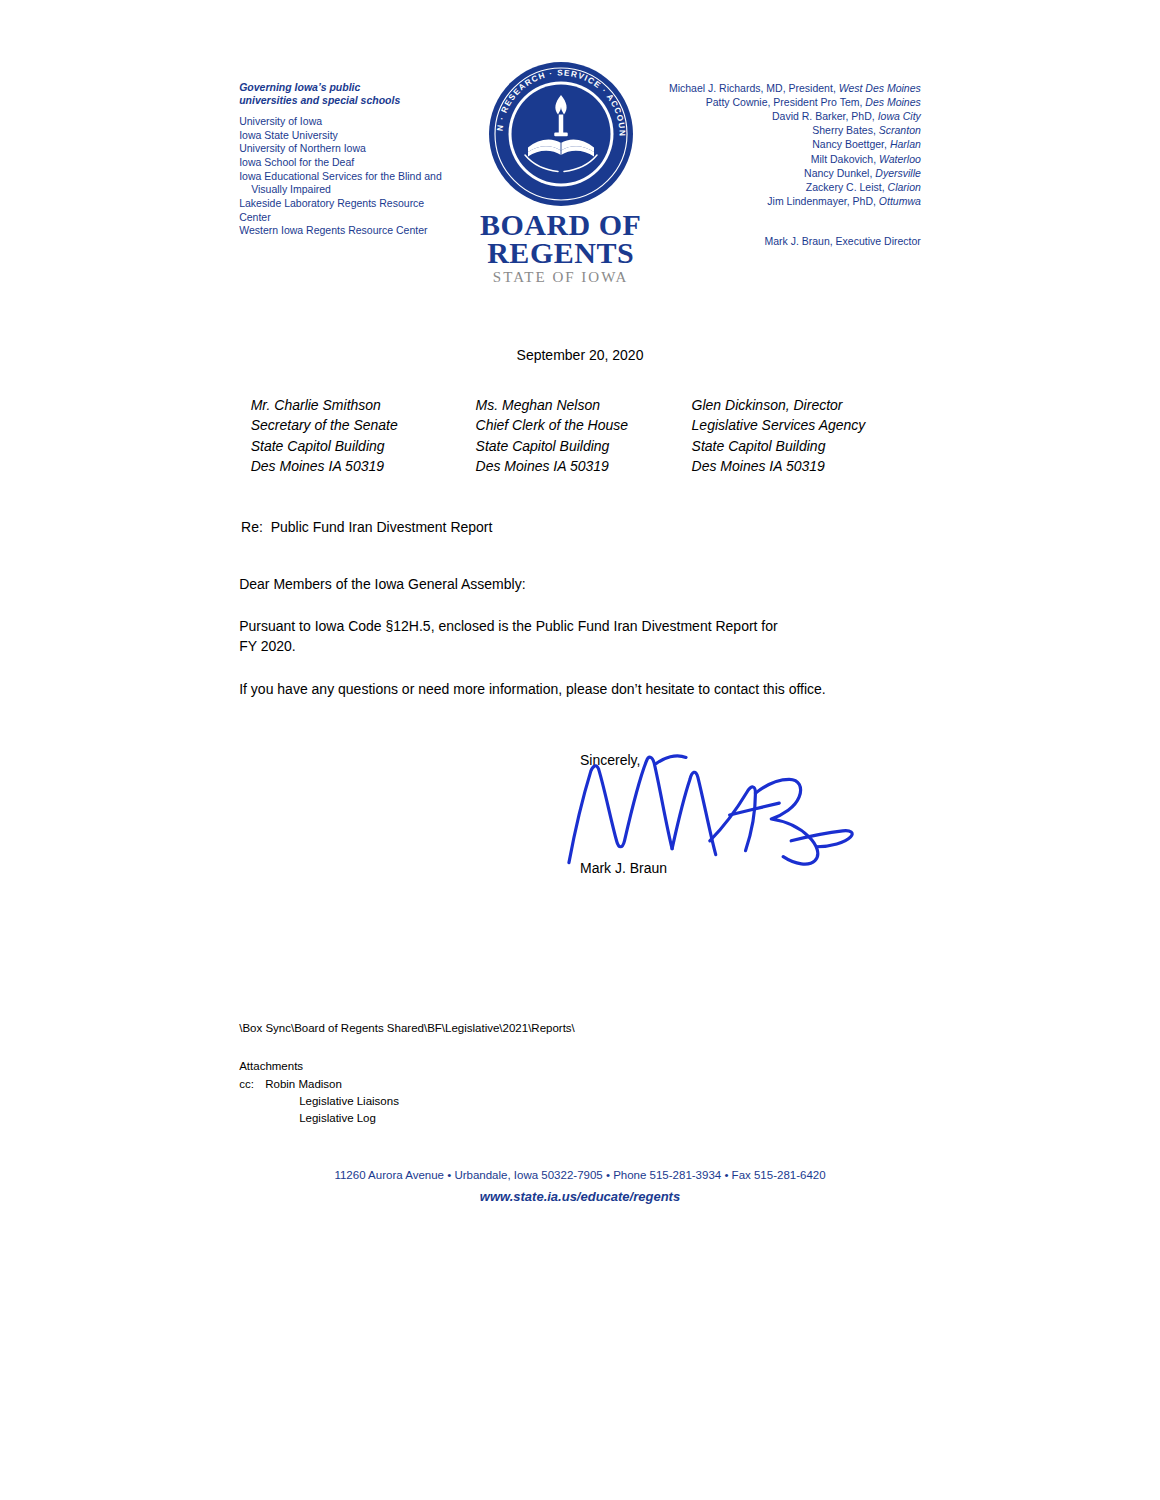Governing Iowa’s public
universities and special schools
University of Iowa
Iowa State University
University of Northern Iowa
Iowa School for the Deaf
Iowa Educational Services for the Blind and
Visually Impaired
Lakeside Laboratory Regents Resource Center
Western Iowa Regents Resource Center
EDUCATION · RESEARCH · SERVICE · ACCOUNTABILITY
BOARD OF
REGENTS
STATE OF IOWA
Michael J. Richards, MD, President, West Des Moines
Patty Cownie, President Pro Tem, Des Moines
David R. Barker, PhD, Iowa City
Sherry Bates, Scranton
Nancy Boettger, Harlan
Milt Dakovich, Waterloo
Nancy Dunkel, Dyersville
Zackery C. Leist, Clarion
Jim Lindenmayer, PhD, Ottumwa
Mark J. Braun, Executive Director
September 20, 2020
Mr. Charlie Smithson
Secretary of the Senate
State Capitol Building
Des Moines IA 50319 Ms. Meghan Nelson
Chief Clerk of the House
State Capitol Building
Des Moines IA 50319 Glen Dickinson, Director
Legislative Services Agency
State Capitol Building
Des Moines IA 50319
Re: Public Fund Iran Divestment Report
Dear Members of the Iowa General Assembly:
Pursuant to Iowa Code §12H.5, enclosed is the Public Fund Iran Divestment Report for
FY 2020.
If you have any questions or need more information, please don’t hesitate to contact this office.
Sincerely,
Mark J. Braun
\Box Sync\Board of Regents Shared\BF\Legislative\2021\Reports\
Attachments
cc:
Robin Madison
Legislative Liaisons
Legislative Log
11260 Aurora Avenue • Urbandale, Iowa 50322-7905 • Phone 515-281-3934 • Fax 515-281-6420
www.state.ia.us/educate/regents